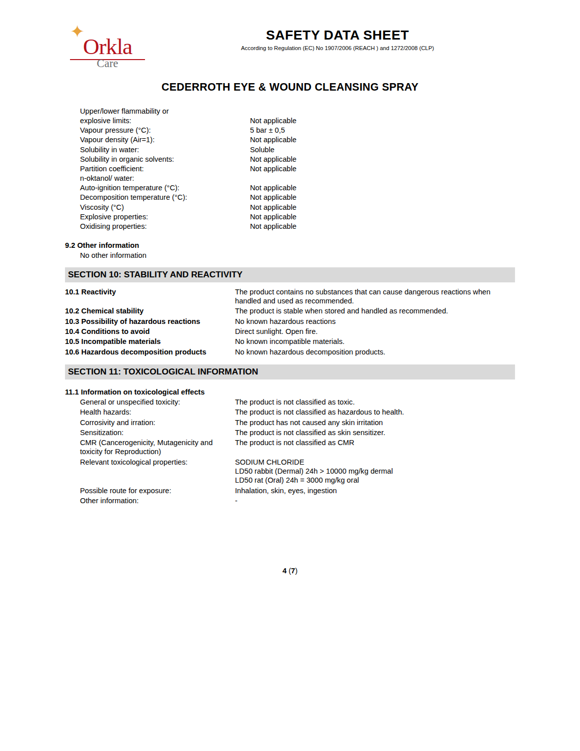✦
Orkla
Care
SAFETY DATA SHEET
According to Regulation (EC) No 1907/2006 (REACH ) and 1272/2008 (CLP)
CEDERROTH EYE & WOUND CLEANSING SPRAY
| Upper/lower flammability or explosive limits: | Not applicable |
| Vapour pressure (°C): | 5 bar ± 0,5 |
| Vapour density (Air=1): | Not applicable |
| Solubility in water: | Soluble |
| Solubility in organic solvents: | Not applicable |
| Partition coefficient: n-oktanol/ water: | Not applicable |
| Auto-ignition temperature (°C): | Not applicable |
| Decomposition temperature (°C): | Not applicable |
| Viscosity (°C) | Not applicable |
| Explosive properties: | Not applicable |
| Oxidising properties: | Not applicable |
9.2 Other information
No other information
SECTION 10: STABILITY AND REACTIVITY
| 10.1 Reactivity | The product contains no substances that can cause dangerous reactions when handled and used as recommended. |
| 10.2 Chemical stability | The product is stable when stored and handled as recommended. |
| 10.3 Possibility of hazardous reactions | No known hazardous reactions |
| 10.4 Conditions to avoid | Direct sunlight. Open fire. |
| 10.5 Incompatible materials | No known incompatible materials. |
| 10.6 Hazardous decomposition products | No known hazardous decomposition products. |
SECTION 11: TOXICOLOGICAL INFORMATION
11.1 Information on toxicological effects
| General or unspecified toxicity: | The product is not classified as toxic. |
| Health hazards: | The product is not classified as hazardous to health. |
| Corrosivity and irration: | The product has not caused any skin irritation |
| Sensitization: | The product is not classified as skin sensitizer. |
| CMR (Cancerogenicity, Mutagenicity and toxicity for Reproduction) | The product is not classified as CMR |
| Relevant toxicological properties: | SODIUM CHLORIDE LD50 rabbit (Dermal) 24h > 10000 mg/kg dermal LD50 rat (Oral) 24h = 3000 mg/kg oral |
| Possible route for exposure: | Inhalation, skin, eyes, ingestion |
| Other information: | - |
4 (7)